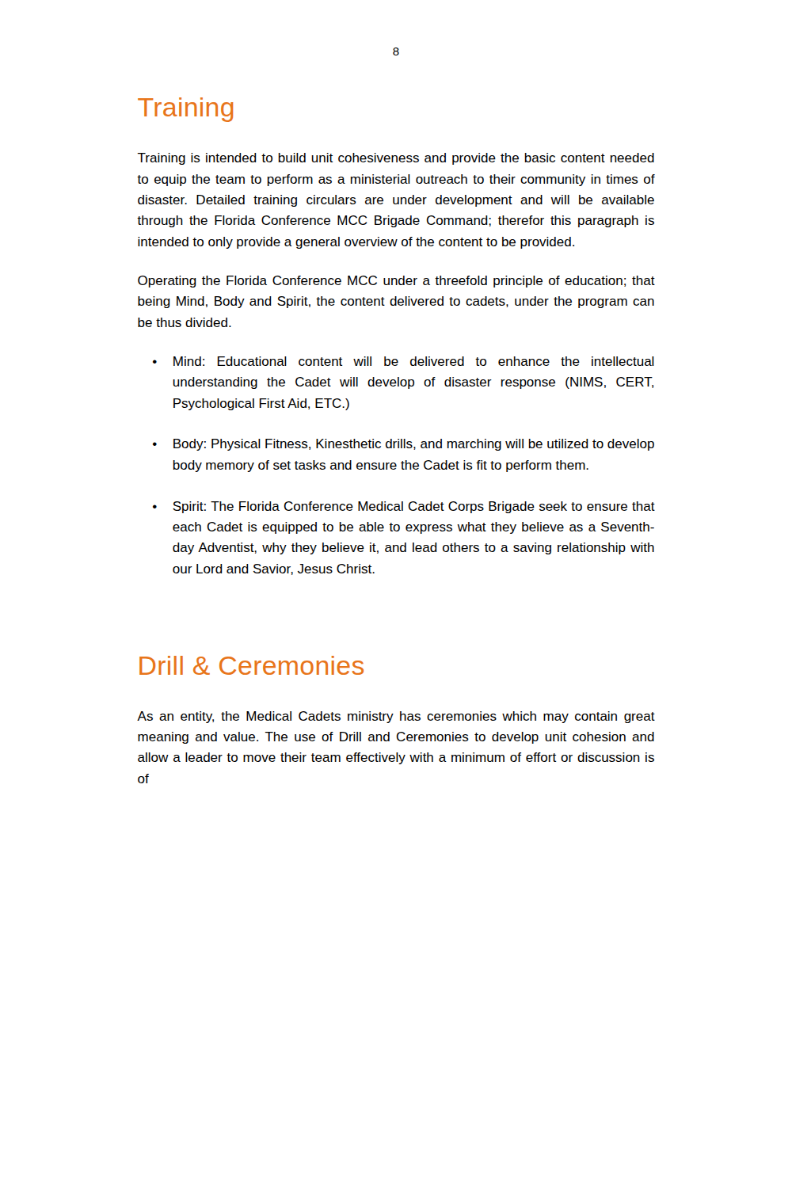8
Training
Training is intended to build unit cohesiveness and provide the basic content needed to equip the team to perform as a ministerial outreach to their community in times of disaster. Detailed training circulars are under development and will be available through the Florida Conference MCC Brigade Command; therefor this paragraph is intended to only provide a general overview of the content to be provided.
Operating the Florida Conference MCC under a threefold principle of education; that being Mind, Body and Spirit, the content delivered to cadets, under the program can be thus divided.
Mind: Educational content will be delivered to enhance the intellectual understanding the Cadet will develop of disaster response (NIMS, CERT, Psychological First Aid, ETC.)
Body: Physical Fitness, Kinesthetic drills, and marching will be utilized to develop body memory of set tasks and ensure the Cadet is fit to perform them.
Spirit: The Florida Conference Medical Cadet Corps Brigade seek to ensure that each Cadet is equipped to be able to express what they believe as a Seventh-day Adventist, why they believe it, and lead others to a saving relationship with our Lord and Savior, Jesus Christ.
Drill & Ceremonies
As an entity, the Medical Cadets ministry has ceremonies which may contain great meaning and value. The use of Drill and Ceremonies to develop unit cohesion and allow a leader to move their team effectively with a minimum of effort or discussion is of